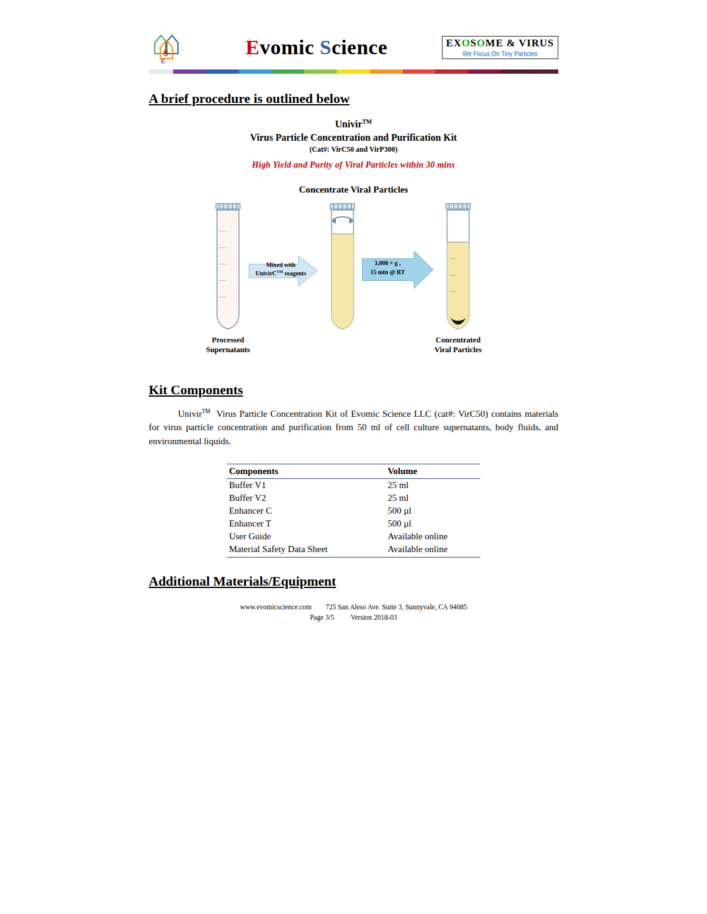S E
Evomic Science
EXOSOME & VIRUS
We Focus On Tiny Particles
A brief procedure is outlined below
UnivirTM
Virus Particle Concentration and Purification Kit
(Cat#: VirC50 and VirP300)
High Yield and Purity of Viral Particles within 30 mins
Concentrate Viral Particles Processed Supernatants Mixed with UnivirCTM reagents 3,000 × g , 15 min @ RT Concentrated Viral Particles
Kit Components
UnivirTM Virus Particle Concentration Kit of Evomic Science LLC (cat#: VirC50) contains materials for virus particle concentration and purification from 50 ml of cell culture supernatants, body fluids, and environmental liquids.
| Components | Volume |
| --- | --- |
| Buffer V1 | 25 ml |
| Buffer V2 | 25 ml |
| Enhancer C | 500 µl |
| Enhancer T | 500 µl |
| User Guide | Available online |
| Material Safety Data Sheet | Available online |
Additional Materials/Equipment
www.evomicscience.com 725 San Aleso Ave. Suite 3, Sunnyvale, CA 94085
Page 3/5 Version 2018-03